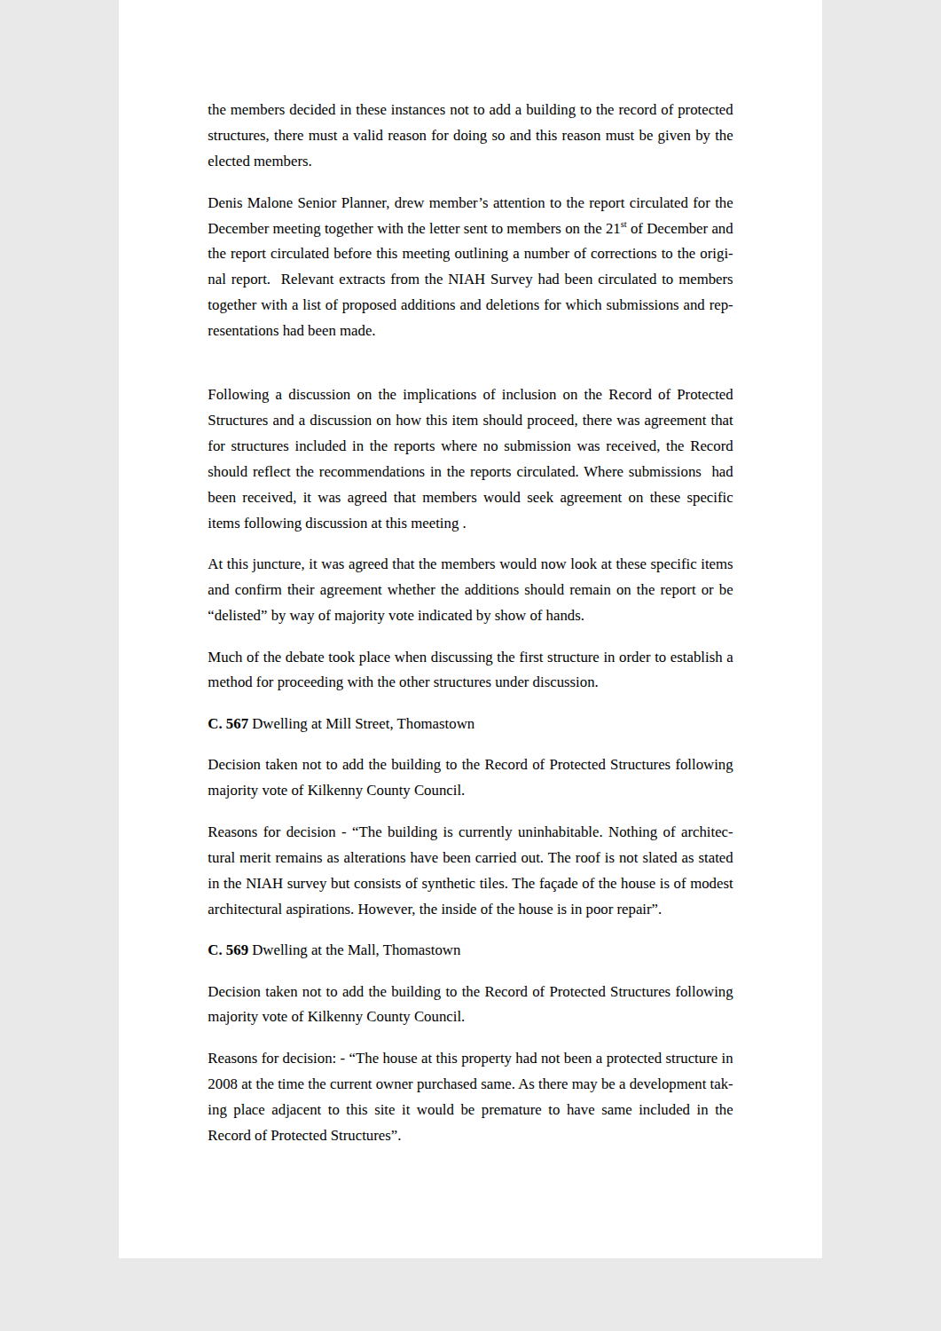the members decided in these instances not to add a building to the record of protected structures, there must a valid reason for doing so and this reason must be given by the elected members.
Denis Malone Senior Planner, drew member’s attention to the report circulated for the December meeting together with the letter sent to members on the 21st of December and the report circulated before this meeting outlining a number of corrections to the original report. Relevant extracts from the NIAH Survey had been circulated to members together with a list of proposed additions and deletions for which submissions and representations had been made.
Following a discussion on the implications of inclusion on the Record of Protected Structures and a discussion on how this item should proceed, there was agreement that for structures included in the reports where no submission was received, the Record should reflect the recommendations in the reports circulated. Where submissions had been received, it was agreed that members would seek agreement on these specific items following discussion at this meeting .
At this juncture, it was agreed that the members would now look at these specific items and confirm their agreement whether the additions should remain on the report or be “delisted” by way of majority vote indicated by show of hands.
Much of the debate took place when discussing the first structure in order to establish a method for proceeding with the other structures under discussion.
C. 567 Dwelling at Mill Street, Thomastown
Decision taken not to add the building to the Record of Protected Structures following majority vote of Kilkenny County Council.
Reasons for decision - “The building is currently uninhabitable. Nothing of architectural merit remains as alterations have been carried out. The roof is not slated as stated in the NIAH survey but consists of synthetic tiles. The façade of the house is of modest architectural aspirations. However, the inside of the house is in poor repair”.
C. 569 Dwelling at the Mall, Thomastown
Decision taken not to add the building to the Record of Protected Structures following majority vote of Kilkenny County Council.
Reasons for decision: - “The house at this property had not been a protected structure in 2008 at the time the current owner purchased same. As there may be a development taking place adjacent to this site it would be premature to have same included in the Record of Protected Structures”.